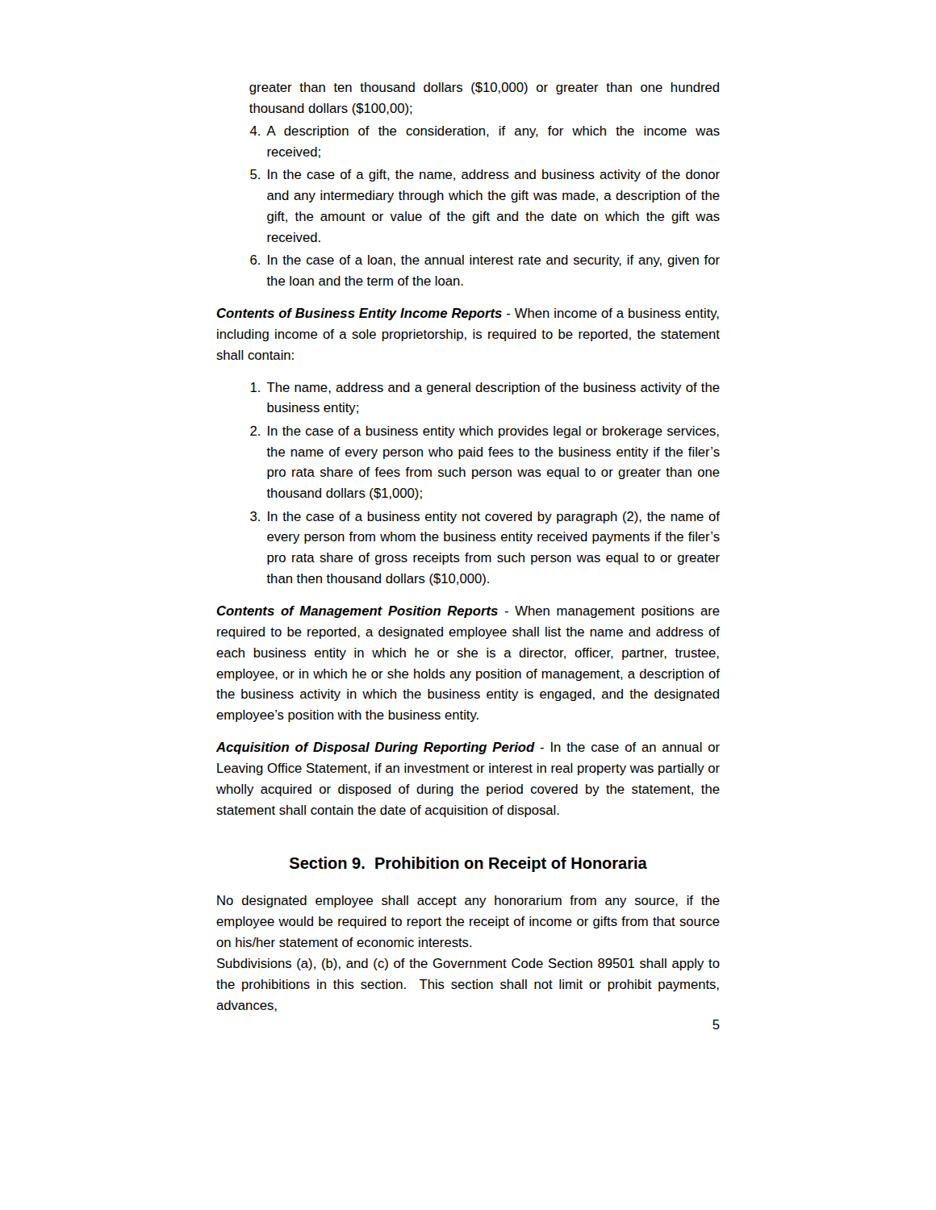greater than ten thousand dollars ($10,000) or greater than one hundred thousand dollars ($100,00);
A description of the consideration, if any, for which the income was received;
In the case of a gift, the name, address and business activity of the donor and any intermediary through which the gift was made, a description of the gift, the amount or value of the gift and the date on which the gift was received.
In the case of a loan, the annual interest rate and security, if any, given for the loan and the term of the loan.
Contents of Business Entity Income Reports - When income of a business entity, including income of a sole proprietorship, is required to be reported, the statement shall contain:
The name, address and a general description of the business activity of the business entity;
In the case of a business entity which provides legal or brokerage services, the name of every person who paid fees to the business entity if the filer’s pro rata share of fees from such person was equal to or greater than one thousand dollars ($1,000);
In the case of a business entity not covered by paragraph (2), the name of every person from whom the business entity received payments if the filer’s pro rata share of gross receipts from such person was equal to or greater than then thousand dollars ($10,000).
Contents of Management Position Reports - When management positions are required to be reported, a designated employee shall list the name and address of each business entity in which he or she is a director, officer, partner, trustee, employee, or in which he or she holds any position of management, a description of the business activity in which the business entity is engaged, and the designated employee’s position with the business entity.
Acquisition of Disposal During Reporting Period - In the case of an annual or Leaving Office Statement, if an investment or interest in real property was partially or wholly acquired or disposed of during the period covered by the statement, the statement shall contain the date of acquisition of disposal.
Section 9. Prohibition on Receipt of Honoraria
No designated employee shall accept any honorarium from any source, if the employee would be required to report the receipt of income or gifts from that source on his/her statement of economic interests.
Subdivisions (a), (b), and (c) of the Government Code Section 89501 shall apply to the prohibitions in this section. This section shall not limit or prohibit payments, advances,
5